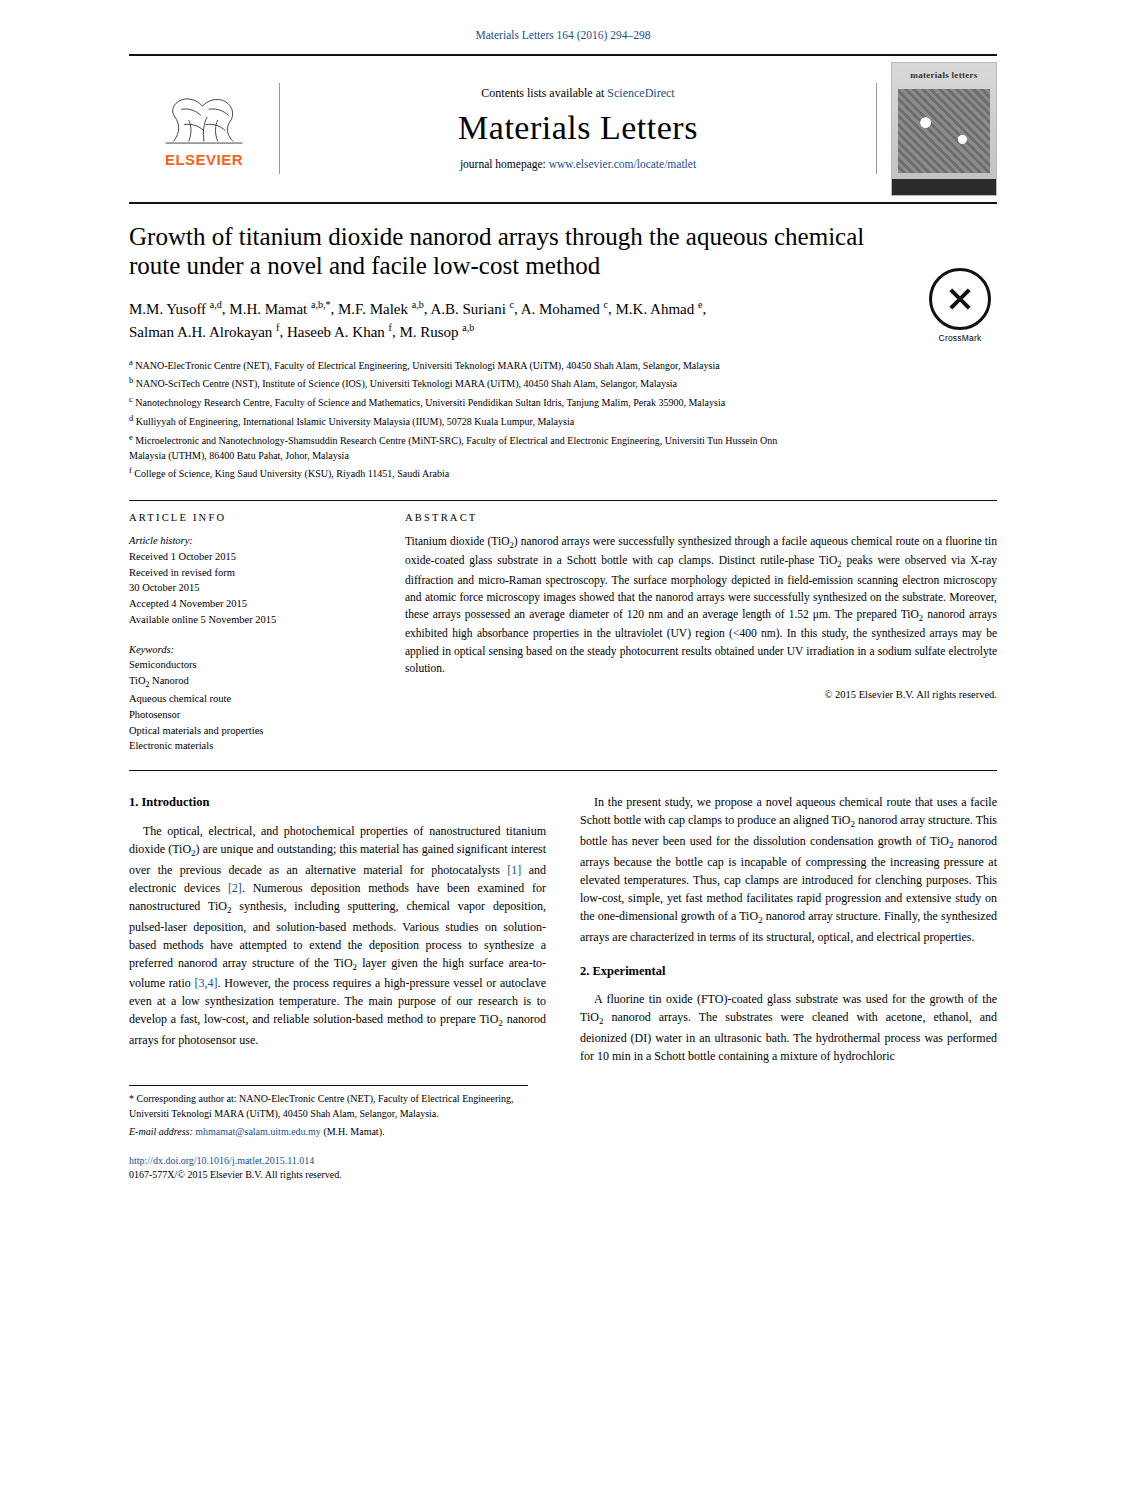Materials Letters 164 (2016) 294–298
ELSEVIER
Contents lists available at ScienceDirect
Materials Letters
journal homepage: www.elsevier.com/locate/matlet
materials letters
CrossMark
Growth of titanium dioxide nanorod arrays through the aqueous chemical route under a novel and facile low-cost method
M.M. Yusoff a,d, M.H. Mamat a,b,*, M.F. Malek a,b, A.B. Suriani c, A. Mohamed c, M.K. Ahmad e,
Salman A.H. Alrokayan f, Haseeb A. Khan f, M. Rusop a,b
a NANO-ElecTronic Centre (NET), Faculty of Electrical Engineering, Universiti Teknologi MARA (UiTM), 40450 Shah Alam, Selangor, Malaysia
b NANO-SciTech Centre (NST), Institute of Science (IOS), Universiti Teknologi MARA (UiTM), 40450 Shah Alam, Selangor, Malaysia
c Nanotechnology Research Centre, Faculty of Science and Mathematics, Universiti Pendidikan Sultan Idris, Tanjung Malim, Perak 35900, Malaysia
d Kulliyyah of Engineering, International Islamic University Malaysia (IIUM), 50728 Kuala Lumpur, Malaysia
e Microelectronic and Nanotechnology-Shamsuddin Research Centre (MiNT-SRC), Faculty of Electrical and Electronic Engineering, Universiti Tun Hussein Onn
Malaysia (UTHM), 86400 Batu Pahat, Johor, Malaysia
f College of Science, King Saud University (KSU), Riyadh 11451, Saudi Arabia
Article info
Article history:
Received 1 October 2015
Received in revised form
30 October 2015
Accepted 4 November 2015
Available online 5 November 2015
Keywords:
Semiconductors
TiO2 Nanorod
Aqueous chemical route
Photosensor
Optical materials and properties
Electronic materials
Abstract
Titanium dioxide (TiO2) nanorod arrays were successfully synthesized through a facile aqueous chemical route on a fluorine tin oxide-coated glass substrate in a Schott bottle with cap clamps. Distinct rutile-phase TiO2 peaks were observed via X-ray diffraction and micro-Raman spectroscopy. The surface morphology depicted in field-emission scanning electron microscopy and atomic force microscopy images showed that the nanorod arrays were successfully synthesized on the substrate. Moreover, these arrays possessed an average diameter of 120 nm and an average length of 1.52 μm. The prepared TiO2 nanorod arrays exhibited high absorbance properties in the ultraviolet (UV) region (<400 nm). In this study, the synthesized arrays may be applied in optical sensing based on the steady photocurrent results obtained under UV irradiation in a sodium sulfate electrolyte solution.
© 2015 Elsevier B.V. All rights reserved.
1. Introduction
The optical, electrical, and photochemical properties of nanostructured titanium dioxide (TiO2) are unique and outstanding; this material has gained significant interest over the previous decade as an alternative material for photocatalysts [1] and electronic devices [2]. Numerous deposition methods have been examined for nanostructured TiO2 synthesis, including sputtering, chemical vapor deposition, pulsed-laser deposition, and solution-based methods. Various studies on solution-based methods have attempted to extend the deposition process to synthesize a preferred nanorod array structure of the TiO2 layer given the high surface area-to-volume ratio [3,4]. However, the process requires a high-pressure vessel or autoclave even at a low synthesization temperature. The main purpose of our research is to develop a fast, low-cost, and reliable solution-based method to prepare TiO2 nanorod arrays for photosensor use.
In the present study, we propose a novel aqueous chemical route that uses a facile Schott bottle with cap clamps to produce an aligned TiO2 nanorod array structure. This bottle has never been used for the dissolution condensation growth of TiO2 nanorod arrays because the bottle cap is incapable of compressing the increasing pressure at elevated temperatures. Thus, cap clamps are introduced for clenching purposes. This low-cost, simple, yet fast method facilitates rapid progression and extensive study on the one-dimensional growth of a TiO2 nanorod array structure. Finally, the synthesized arrays are characterized in terms of its structural, optical, and electrical properties.
2. Experimental
A fluorine tin oxide (FTO)-coated glass substrate was used for the growth of the TiO2 nanorod arrays. The substrates were cleaned with acetone, ethanol, and deionized (DI) water in an ultrasonic bath. The hydrothermal process was performed for 10 min in a Schott bottle containing a mixture of hydrochloric
* Corresponding author at: NANO-ElecTronic Centre (NET), Faculty of Electrical Engineering, Universiti Teknologi MARA (UiTM), 40450 Shah Alam, Selangor, Malaysia.
E-mail address: mhmamat@salam.uitm.edu.my (M.H. Mamat).
http://dx.doi.org/10.1016/j.matlet.2015.11.014
0167-577X/© 2015 Elsevier B.V. All rights reserved.